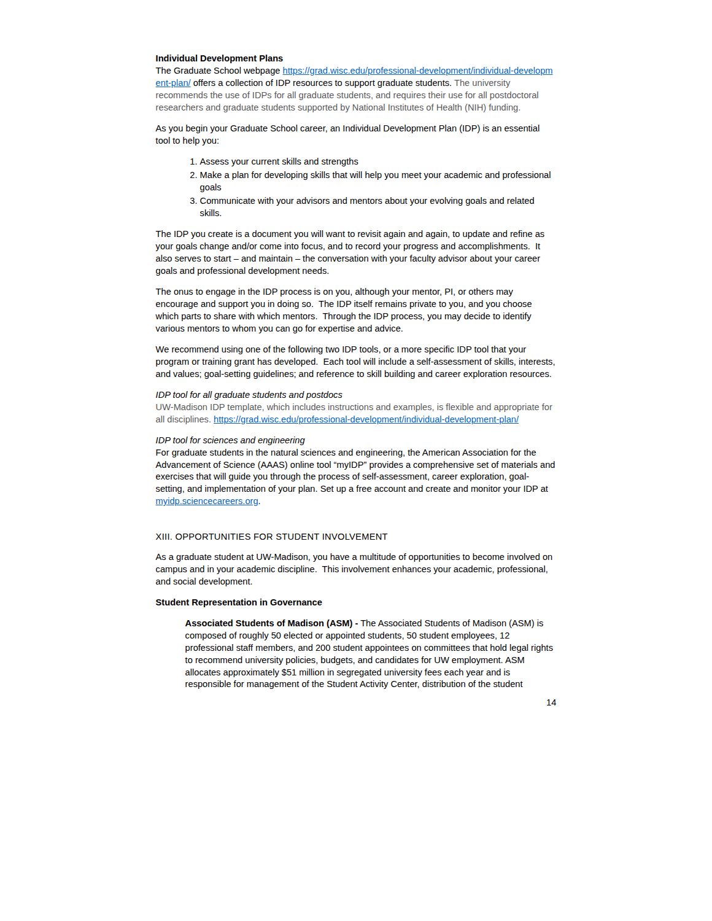Individual Development Plans
The Graduate School webpage https://grad.wisc.edu/professional-development/individual-development-plan/ offers a collection of IDP resources to support graduate students. The university recommends the use of IDPs for all graduate students, and requires their use for all postdoctoral researchers and graduate students supported by National Institutes of Health (NIH) funding.
As you begin your Graduate School career, an Individual Development Plan (IDP) is an essential tool to help you:
Assess your current skills and strengths
Make a plan for developing skills that will help you meet your academic and professional goals
Communicate with your advisors and mentors about your evolving goals and related skills.
The IDP you create is a document you will want to revisit again and again, to update and refine as your goals change and/or come into focus, and to record your progress and accomplishments. It also serves to start – and maintain – the conversation with your faculty advisor about your career goals and professional development needs.
The onus to engage in the IDP process is on you, although your mentor, PI, or others may encourage and support you in doing so. The IDP itself remains private to you, and you choose which parts to share with which mentors. Through the IDP process, you may decide to identify various mentors to whom you can go for expertise and advice.
We recommend using one of the following two IDP tools, or a more specific IDP tool that your program or training grant has developed. Each tool will include a self-assessment of skills, interests, and values; goal-setting guidelines; and reference to skill building and career exploration resources.
IDP tool for all graduate students and postdocs
UW-Madison IDP template, which includes instructions and examples, is flexible and appropriate for all disciplines. https://grad.wisc.edu/professional-development/individual-development-plan/
IDP tool for sciences and engineering
For graduate students in the natural sciences and engineering, the American Association for the Advancement of Science (AAAS) online tool “myIDP” provides a comprehensive set of materials and exercises that will guide you through the process of self-assessment, career exploration, goal-setting, and implementation of your plan. Set up a free account and create and monitor your IDP at myidp.sciencecareers.org.
XIII. OPPORTUNITIES FOR STUDENT INVOLVEMENT
As a graduate student at UW-Madison, you have a multitude of opportunities to become involved on campus and in your academic discipline. This involvement enhances your academic, professional, and social development.
Student Representation in Governance
Associated Students of Madison (ASM) - The Associated Students of Madison (ASM) is composed of roughly 50 elected or appointed students, 50 student employees, 12 professional staff members, and 200 student appointees on committees that hold legal rights to recommend university policies, budgets, and candidates for UW employment. ASM allocates approximately $51 million in segregated university fees each year and is responsible for management of the Student Activity Center, distribution of the student
14